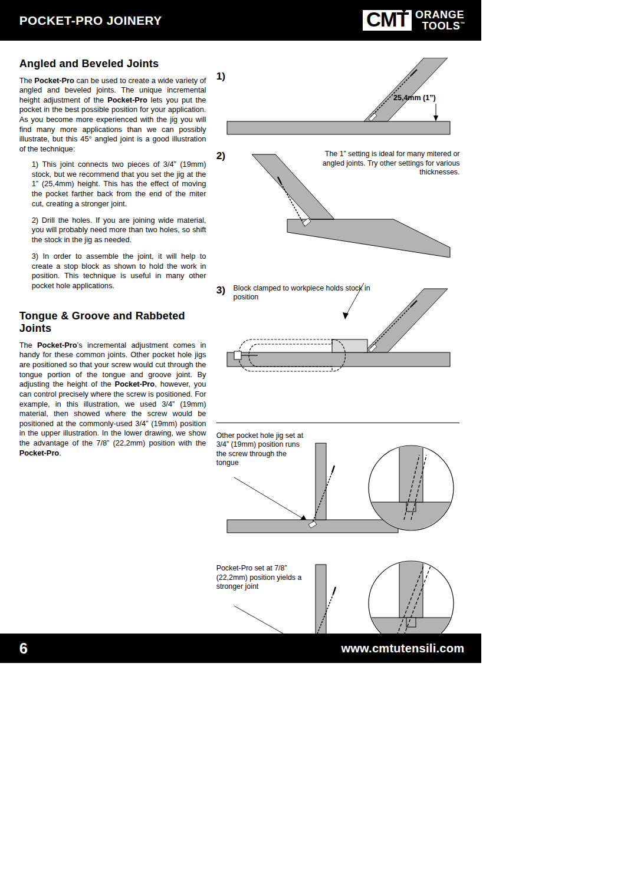Pocket-Pro Joinery
CMT ORANGE
TOOLS™
Angled and Beveled Joints
The Pocket-Pro can be used to create a wide variety of angled and beveled joints. The unique incremental height adjustment of the Pocket-Pro lets you put the pocket in the best possible position for your application. As you become more experienced with the jig you will find many more applications than we can possibly illustrate, but this 45° angled joint is a good illustration of the technique:
1) This joint connects two pieces of 3/4” (19mm) stock, but we recommend that you set the jig at the 1” (25,4mm) height. This has the effect of moving the pocket farther back from the end of the miter cut, creating a stronger joint.
2) Drill the holes. If you are joining wide material, you will probably need more than two holes, so shift the stock in the jig as needed.
3) In order to assemble the joint, it will help to create a stop block as shown to hold the work in position. This technique is useful in many other pocket hole applications.
Tongue & Groove and Rabbeted Joints
The Pocket-Pro’s incremental adjustment comes in handy for these common joints. Other pocket hole jigs are positioned so that your screw would cut through the tongue portion of the tongue and groove joint. By adjusting the height of the Pocket-Pro, however, you can control precisely where the screw is positioned. For example, in this illustration, we used 3/4” (19mm) material, then showed where the screw would be positioned at the commonly-used 3/4” (19mm) position in the upper illustration. In the lower drawing, we show the advantage of the 7/8” (22,2mm) position with the Pocket-Pro.
1) 25,4mm (1”)
2)
The 1” setting is ideal for many mitered or angled joints. Try other settings for various thicknesses.
3)
Block clamped to workpiece holds stock in position
Other pocket hole jig set at 3/4” (19mm) position runs the screw through the tongue
Pocket-Pro set at 7/8” (22,2mm) position yields a stronger joint
6 www.cmtutensili.com